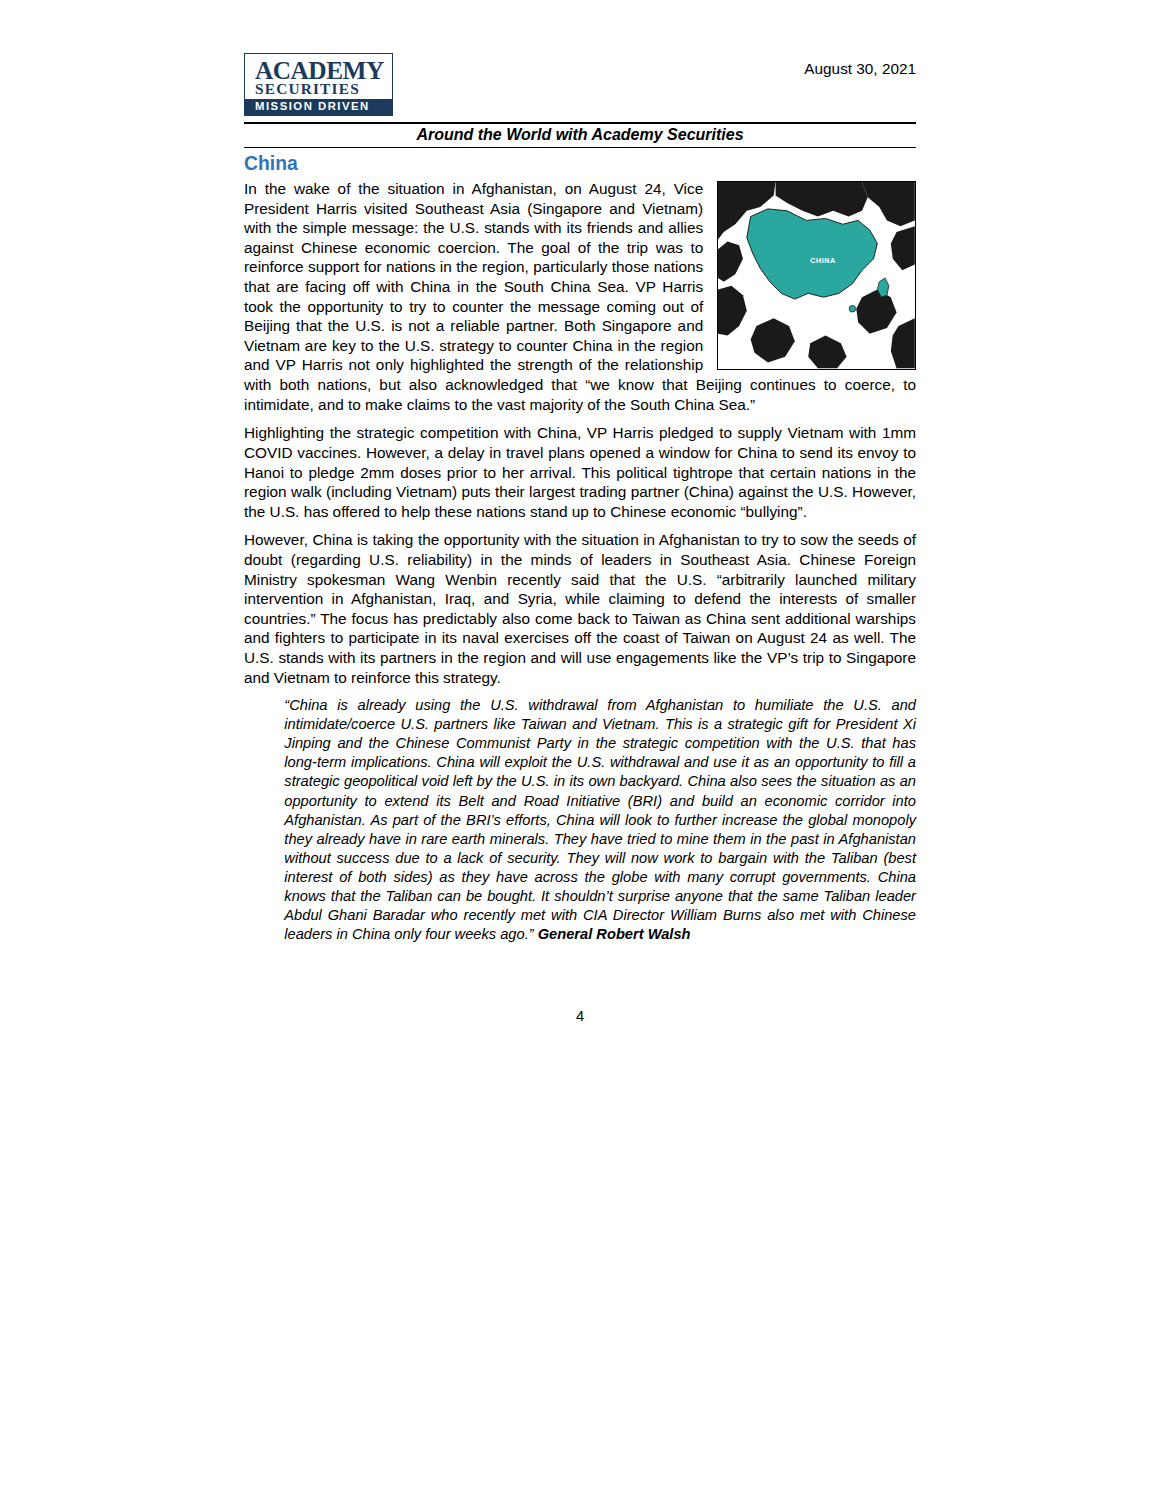ACADEMY SECURITIES MISSION DRIVEN
August 30, 2021
Around the World with Academy Securities
China
CHINA TAIWAN HONG KONG
In the wake of the situation in Afghanistan, on August 24, Vice President Harris visited Southeast Asia (Singapore and Vietnam) with the simple message: the U.S. stands with its friends and allies against Chinese economic coercion. The goal of the trip was to reinforce support for nations in the region, particularly those nations that are facing off with China in the South China Sea. VP Harris took the opportunity to try to counter the message coming out of Beijing that the U.S. is not a reliable partner. Both Singapore and Vietnam are key to the U.S. strategy to counter China in the region and VP Harris not only highlighted the strength of the relationship with both nations, but also acknowledged that “we know that Beijing continues to coerce, to intimidate, and to make claims to the vast majority of the South China Sea.”
Highlighting the strategic competition with China, VP Harris pledged to supply Vietnam with 1mm COVID vaccines. However, a delay in travel plans opened a window for China to send its envoy to Hanoi to pledge 2mm doses prior to her arrival. This political tightrope that certain nations in the region walk (including Vietnam) puts their largest trading partner (China) against the U.S. However, the U.S. has offered to help these nations stand up to Chinese economic “bullying”.
However, China is taking the opportunity with the situation in Afghanistan to try to sow the seeds of doubt (regarding U.S. reliability) in the minds of leaders in Southeast Asia. Chinese Foreign Ministry spokesman Wang Wenbin recently said that the U.S. “arbitrarily launched military intervention in Afghanistan, Iraq, and Syria, while claiming to defend the interests of smaller countries.” The focus has predictably also come back to Taiwan as China sent additional warships and fighters to participate in its naval exercises off the coast of Taiwan on August 24 as well. The U.S. stands with its partners in the region and will use engagements like the VP’s trip to Singapore and Vietnam to reinforce this strategy.
“China is already using the U.S. withdrawal from Afghanistan to humiliate the U.S. and intimidate/coerce U.S. partners like Taiwan and Vietnam. This is a strategic gift for President Xi Jinping and the Chinese Communist Party in the strategic competition with the U.S. that has long-term implications. China will exploit the U.S. withdrawal and use it as an opportunity to fill a strategic geopolitical void left by the U.S. in its own backyard. China also sees the situation as an opportunity to extend its Belt and Road Initiative (BRI) and build an economic corridor into Afghanistan. As part of the BRI’s efforts, China will look to further increase the global monopoly they already have in rare earth minerals. They have tried to mine them in the past in Afghanistan without success due to a lack of security. They will now work to bargain with the Taliban (best interest of both sides) as they have across the globe with many corrupt governments. China knows that the Taliban can be bought. It shouldn’t surprise anyone that the same Taliban leader Abdul Ghani Baradar who recently met with CIA Director William Burns also met with Chinese leaders in China only four weeks ago.” General Robert Walsh
4